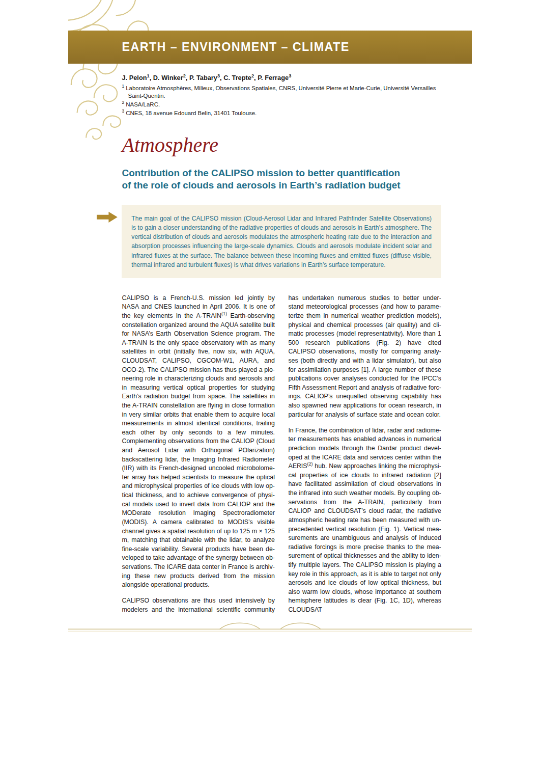Earth – Environment – Climate
J. Pelon1, D. Winker2, P. Tabary3, C. Trepte2, P. Ferrage3
1 Laboratoire Atmosphères, Milieux, Observations Spatiales, CNRS, Université Pierre et Marie-Curie, Université Versailles Saint-Quentin.
2 NASA/LaRC.
3 CNES, 18 avenue Edouard Belin, 31401 Toulouse.
Atmosphere
Contribution of the CALIPSO mission to better quantification of the role of clouds and aerosols in Earth’s radiation budget
The main goal of the CALIPSO mission (Cloud-Aerosol Lidar and Infrared Pathfinder Satellite Observations) is to gain a closer understanding of the radiative properties of clouds and aerosols in Earth’s atmosphere. The vertical distribution of clouds and aerosols modulates the atmospheric heating rate due to the interaction and absorption processes influencing the large-scale dynamics. Clouds and aerosols modulate incident solar and infrared fluxes at the surface. The balance between these incoming fluxes and emitted fluxes (diffuse visible, thermal infrared and turbulent fluxes) is what drives variations in Earth’s surface temperature.
CALIPSO is a French-U.S. mission led jointly by NASA and CNES launched in April 2006. It is one of the key elements in the A-TRAIN(1) Earth-observing constellation organized around the AQUA satellite built for NASA’s Earth Observation Science program. The A-TRAIN is the only space observatory with as many satellites in orbit (initially five, now six, with AQUA, CLOUDSAT, CALIPSO, CGCOM-W1, AURA, and OCO-2). The CALIPSO mission has thus played a pioneering role in characterizing clouds and aerosols and in measuring vertical optical properties for studying Earth’s radiation budget from space. The satellites in the A-TRAIN constellation are flying in close formation in very similar orbits that enable them to acquire local measurements in almost identical conditions, trailing each other by only seconds to a few minutes. Complementing observations from the CALIOP (Cloud and Aerosol Lidar with Orthogonal POlarization) backscattering lidar, the Imaging Infrared Radiometer (IIR) with its French-designed uncooled microbolometer array has helped scientists to measure the optical and microphysical properties of ice clouds with low optical thickness, and to achieve convergence of physical models used to invert data from CALIOP and the MODerate resolution Imaging Spectroradiometer (MODIS). A camera calibrated to MODIS’s visible channel gives a spatial resolution of up to 125 m × 125 m, matching that obtainable with the lidar, to analyze fine-scale variability. Several products have been developed to take advantage of the synergy between observations. The ICARE data center in France is archiving these new products derived from the mission alongside operational products.
CALIPSO observations are thus used intensively by modelers and the international scientific community has undertaken numerous studies to better understand meteorological processes (and how to parameterize them in numerical weather prediction models), physical and chemical processes (air quality) and climatic processes (model representativity). More than 1 500 research publications (Fig. 2) have cited CALIPSO observations, mostly for comparing analyses (both directly and with a lidar simulator), but also for assimilation purposes [1]. A large number of these publications cover analyses conducted for the IPCC’s Fifth Assessment Report and analysis of radiative forcings. CALIOP’s unequalled observing capability has also spawned new applications for ocean research, in particular for analysis of surface state and ocean color.
In France, the combination of lidar, radar and radiometer measurements has enabled advances in numerical prediction models through the Dardar product developed at the ICARE data and services center within the AERIS(2) hub. New approaches linking the microphysical properties of ice clouds to infrared radiation [2] have facilitated assimilation of cloud observations in the infrared into such weather models. By coupling observations from the A-TRAIN, particularly from CALIOP and CLOUDSAT’s cloud radar, the radiative atmospheric heating rate has been measured with unprecedented vertical resolution (Fig. 1). Vertical measurements are unambiguous and analysis of induced radiative forcings is more precise thanks to the measurement of optical thicknesses and the ability to identify multiple layers. The CALIPSO mission is playing a key role in this approach, as it is able to target not only aerosols and ice clouds of low optical thickness, but also warm low clouds, whose importance at southern hemisphere latitudes is clear (Fig. 1C, 1D), whereas CLOUDSAT